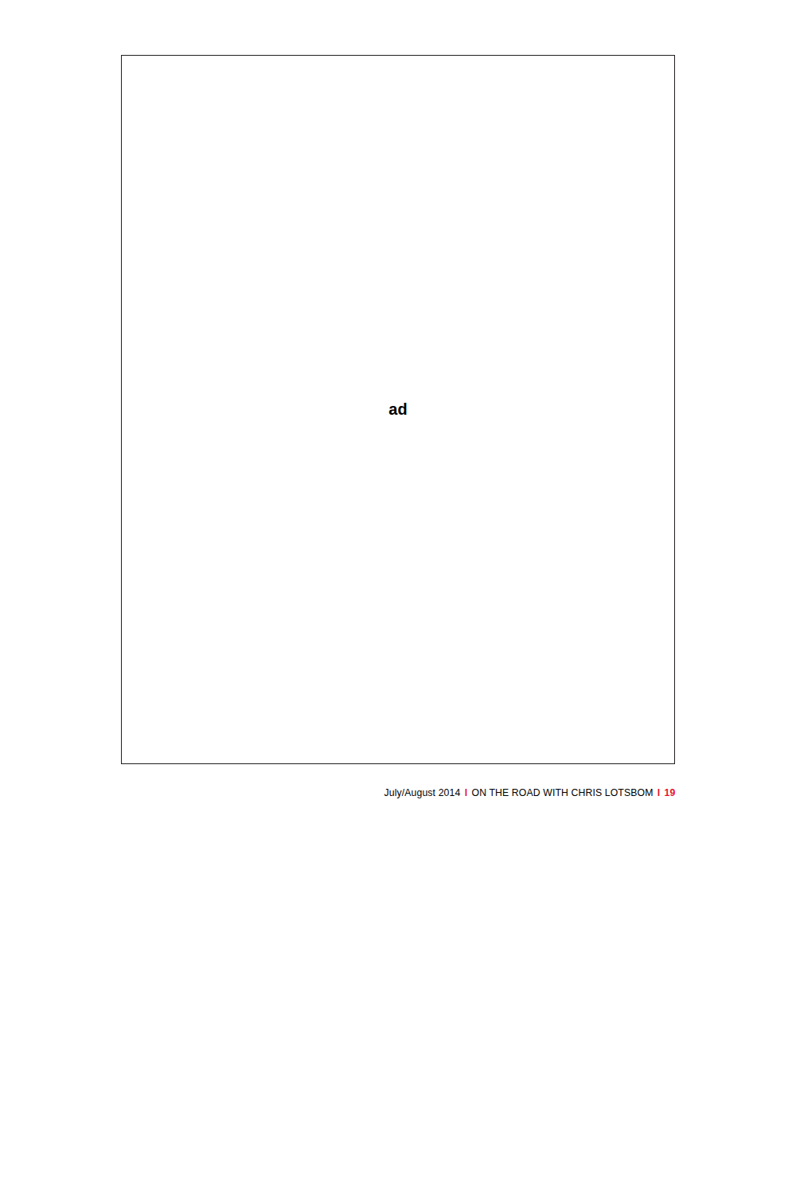ad
July/August 2014l ON THE ROAD WITH CHRIS LOTSBOMl 19